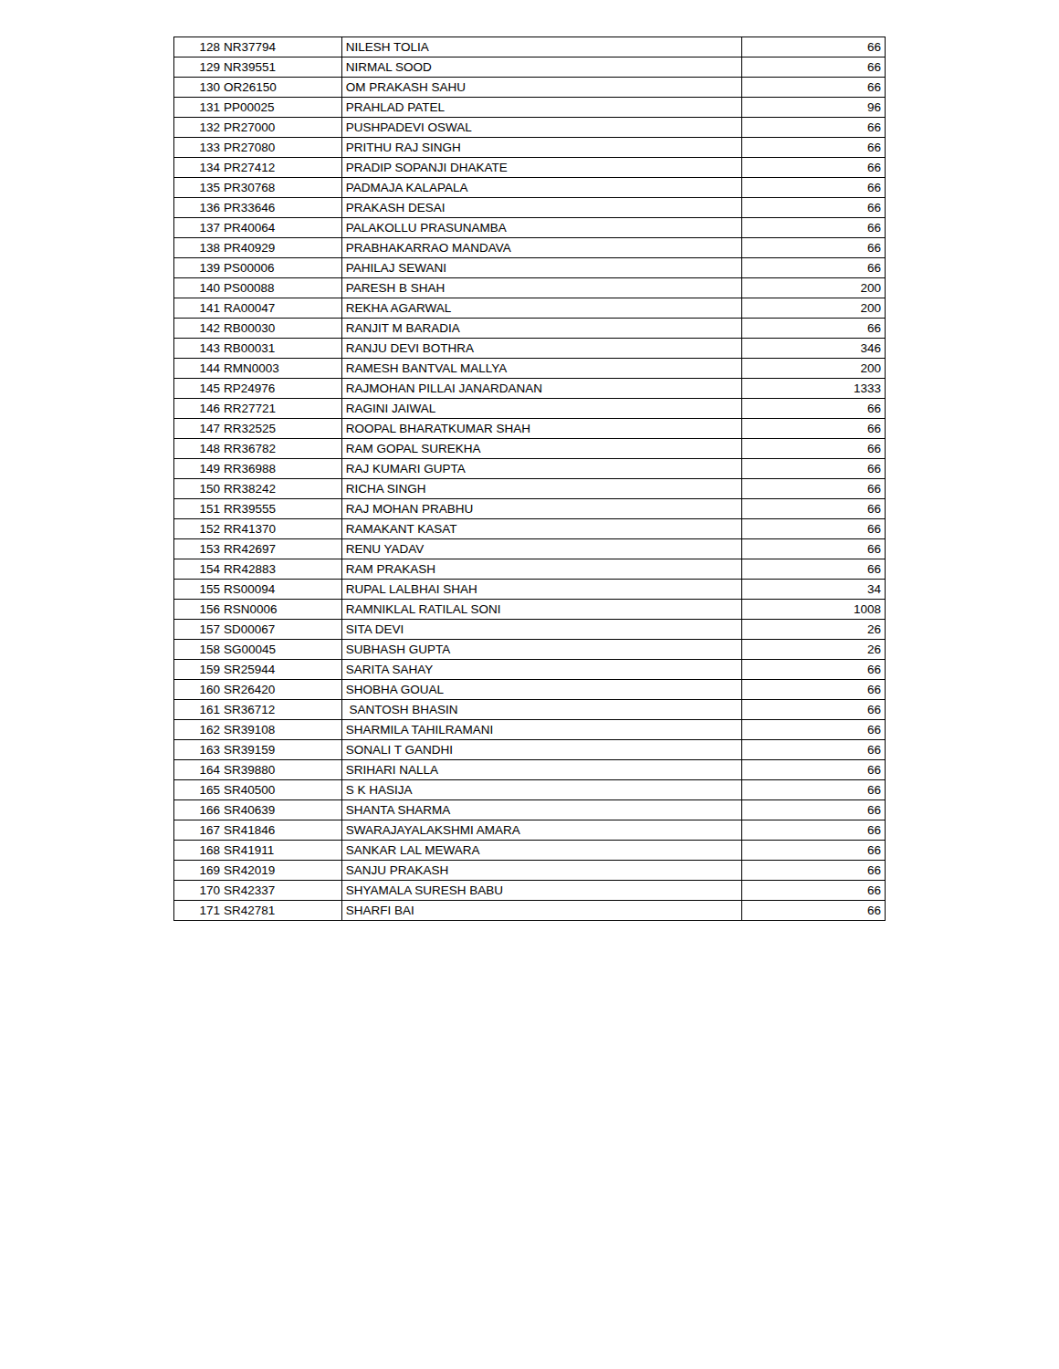| 128 | NR37794 | NILESH TOLIA | 66 |
| 129 | NR39551 | NIRMAL SOOD | 66 |
| 130 | OR26150 | OM PRAKASH SAHU | 66 |
| 131 | PP00025 | PRAHLAD PATEL | 96 |
| 132 | PR27000 | PUSHPADEVI OSWAL | 66 |
| 133 | PR27080 | PRITHU RAJ SINGH | 66 |
| 134 | PR27412 | PRADIP SOPANJI DHAKATE | 66 |
| 135 | PR30768 | PADMAJA KALAPALA | 66 |
| 136 | PR33646 | PRAKASH DESAI | 66 |
| 137 | PR40064 | PALAKOLLU PRASUNAMBA | 66 |
| 138 | PR40929 | PRABHAKARRAO MANDAVA | 66 |
| 139 | PS00006 | PAHILAJ SEWANI | 66 |
| 140 | PS00088 | PARESH B SHAH | 200 |
| 141 | RA00047 | REKHA AGARWAL | 200 |
| 142 | RB00030 | RANJIT M BARADIA | 66 |
| 143 | RB00031 | RANJU DEVI BOTHRA | 346 |
| 144 | RMN0003 | RAMESH BANTVAL MALLYA | 200 |
| 145 | RP24976 | RAJMOHAN PILLAI JANARDANAN | 1333 |
| 146 | RR27721 | RAGINI JAIWAL | 66 |
| 147 | RR32525 | ROOPAL BHARATKUMAR SHAH | 66 |
| 148 | RR36782 | RAM GOPAL SUREKHA | 66 |
| 149 | RR36988 | RAJ KUMARI GUPTA | 66 |
| 150 | RR38242 | RICHA SINGH | 66 |
| 151 | RR39555 | RAJ MOHAN PRABHU | 66 |
| 152 | RR41370 | RAMAKANT KASAT | 66 |
| 153 | RR42697 | RENU YADAV | 66 |
| 154 | RR42883 | RAM PRAKASH | 66 |
| 155 | RS00094 | RUPAL LALBHAI SHAH | 34 |
| 156 | RSN0006 | RAMNIKLAL RATILAL SONI | 1008 |
| 157 | SD00067 | SITA DEVI | 26 |
| 158 | SG00045 | SUBHASH GUPTA | 26 |
| 159 | SR25944 | SARITA SAHAY | 66 |
| 160 | SR26420 | SHOBHA GOUAL | 66 |
| 161 | SR36712 | SANTOSH BHASIN | 66 |
| 162 | SR39108 | SHARMILA TAHILRAMANI | 66 |
| 163 | SR39159 | SONALI T GANDHI | 66 |
| 164 | SR39880 | SRIHARI NALLA | 66 |
| 165 | SR40500 | S K HASIJA | 66 |
| 166 | SR40639 | SHANTA SHARMA | 66 |
| 167 | SR41846 | SWARAJAYALAKSHMI AMARA | 66 |
| 168 | SR41911 | SANKAR LAL MEWARA | 66 |
| 169 | SR42019 | SANJU PRAKASH | 66 |
| 170 | SR42337 | SHYAMALA SURESH BABU | 66 |
| 171 | SR42781 | SHARFI BAI | 66 |